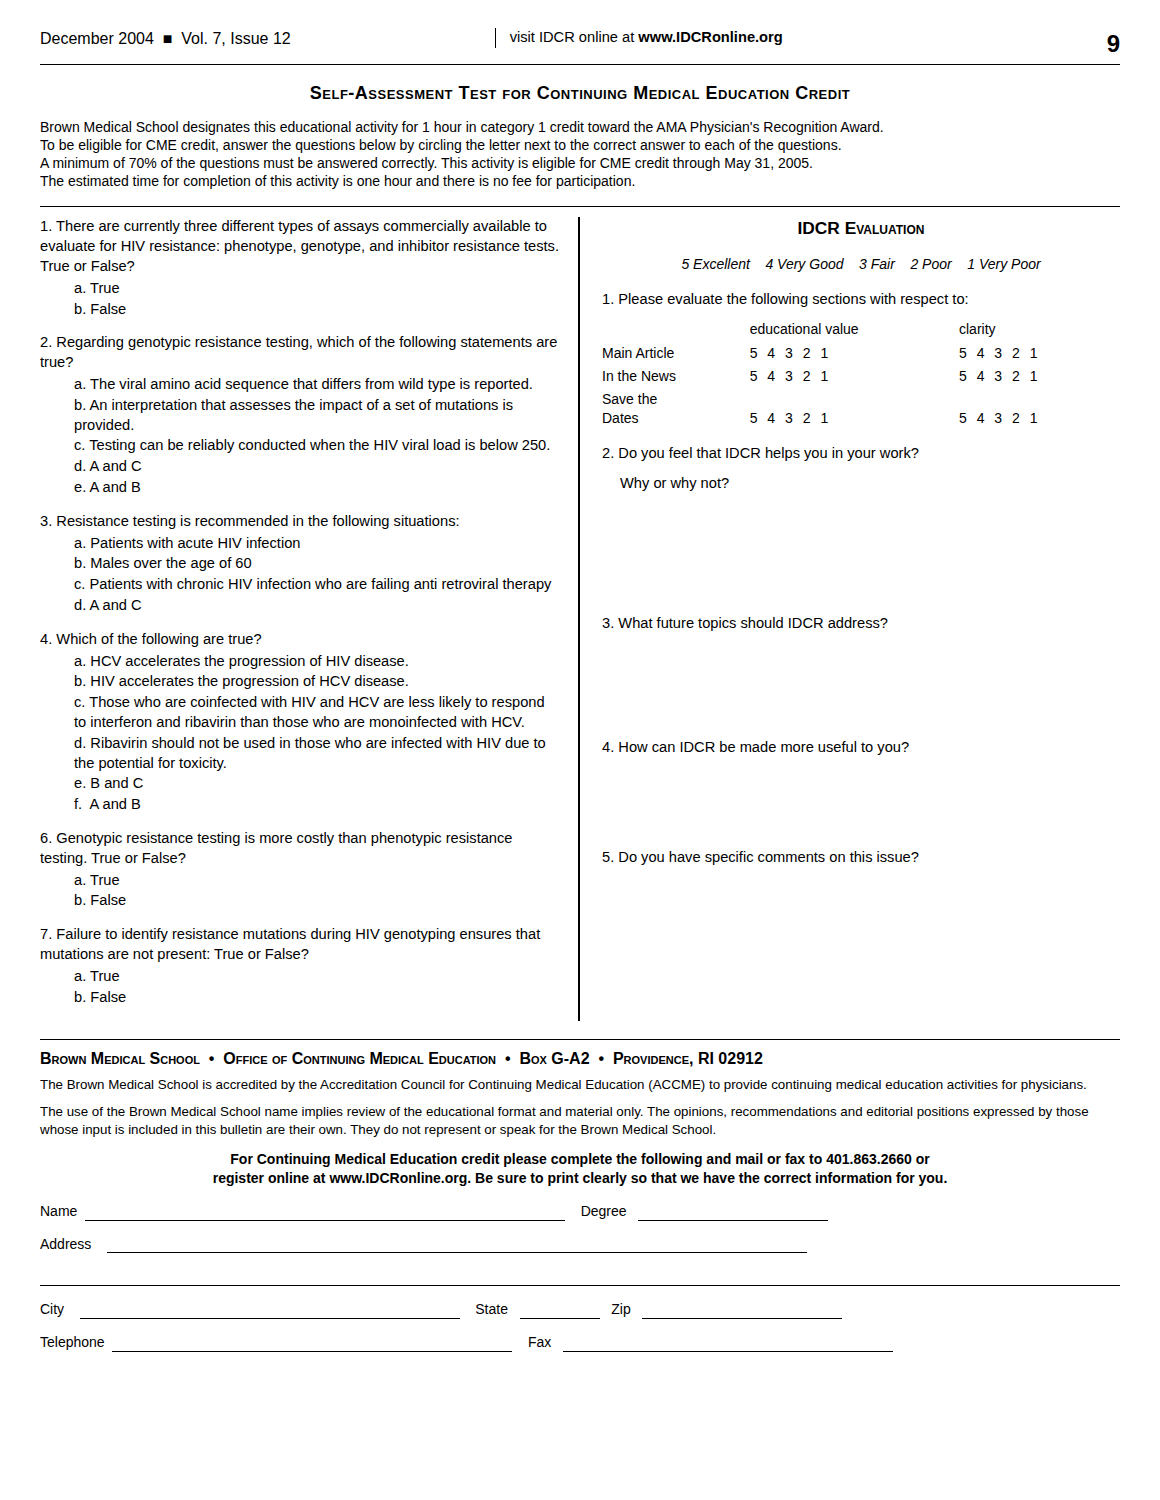December 2004 ■ Vol. 7, Issue 12
visit IDCR online at www.IDCRonline.org
9
Self-Assessment Test for Continuing Medical Education Credit
Brown Medical School designates this educational activity for 1 hour in category 1 credit toward the AMA Physician's Recognition Award.
To be eligible for CME credit, answer the questions below by circling the letter next to the correct answer to each of the questions.
A minimum of 70% of the questions must be answered correctly. This activity is eligible for CME credit through May 31, 2005.
The estimated time for completion of this activity is one hour and there is no fee for participation.
1. There are currently three different types of assays commercially available to evaluate for HIV resistance: phenotype, genotype, and inhibitor resistance tests. True or False?
a. True
b. False
2. Regarding genotypic resistance testing, which of the following statements are true?
a. The viral amino acid sequence that differs from wild type is reported.
b. An interpretation that assesses the impact of a set of mutations is provided.
c. Testing can be reliably conducted when the HIV viral load is below 250.
d. A and C
e. A and B
3. Resistance testing is recommended in the following situations:
a. Patients with acute HIV infection
b. Males over the age of 60
c. Patients with chronic HIV infection who are failing anti retroviral therapy
d. A and C
4. Which of the following are true?
a. HCV accelerates the progression of HIV disease.
b. HIV accelerates the progression of HCV disease.
c. Those who are coinfected with HIV and HCV are less likely to respond to interferon and ribavirin than those who are monoinfected with HCV.
d. Ribavirin should not be used in those who are infected with HIV due to the potential for toxicity.
e. B and C
f. A and B
6. Genotypic resistance testing is more costly than phenotypic resistance testing. True or False?
a. True
b. False
7. Failure to identify resistance mutations during HIV genotyping ensures that mutations are not present: True or False?
a. True
b. False
IDCR Evaluation
5 Excellent 4 Very Good 3 Fair 2 Poor 1 Very Poor
1. Please evaluate the following sections with respect to:
| | educational value | clarity |
| --- | --- | --- |
| Main Article | 5 4 3 2 1 | 5 4 3 2 1 |
| In the News | 5 4 3 2 1 | 5 4 3 2 1 |
| Save the Dates | 5 4 3 2 1 | 5 4 3 2 1 |
2. Do you feel that IDCR helps you in your work?
Why or why not?
3. What future topics should IDCR address?
4. How can IDCR be made more useful to you?
5. Do you have specific comments on this issue?
Brown Medical School • Office of Continuing Medical Education • Box G-A2 • Providence, RI 02912
The Brown Medical School is accredited by the Accreditation Council for Continuing Medical Education (ACCME) to provide continuing medical education activities for physicians.
The use of the Brown Medical School name implies review of the educational format and material only. The opinions, recommendations and editorial positions expressed by those whose input is included in this bulletin are their own. They do not represent or speak for the Brown Medical School.
For Continuing Medical Education credit please complete the following and mail or fax to 401.863.2660 or
register online at www.IDCRonline.org. Be sure to print clearly so that we have the correct information for you.
Name Degree
Address
City State Zip
Telephone Fax